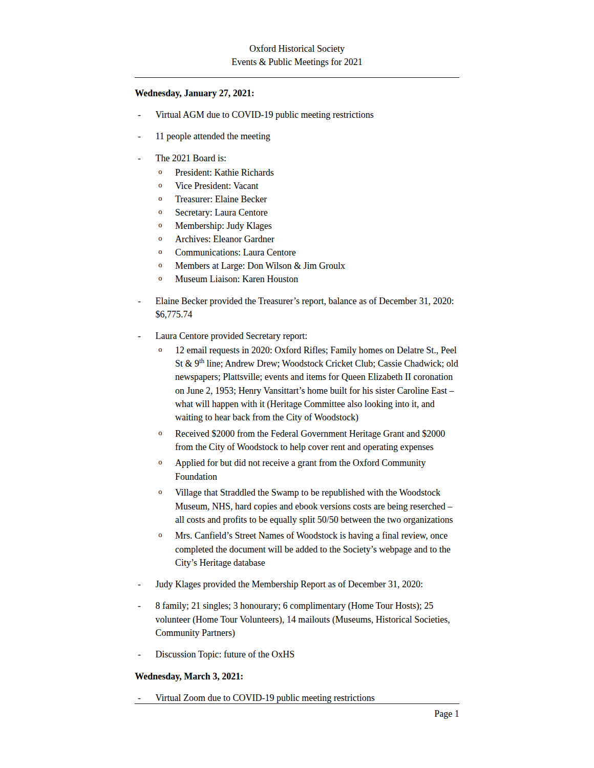Oxford Historical Society
Events & Public Meetings for 2021
Wednesday, January 27, 2021:
Virtual AGM due to COVID-19 public meeting restrictions
11 people attended the meeting
The 2021 Board is:
President: Kathie Richards
Vice President: Vacant
Treasurer: Elaine Becker
Secretary: Laura Centore
Membership: Judy Klages
Archives: Eleanor Gardner
Communications: Laura Centore
Members at Large: Don Wilson & Jim Groulx
Museum Liaison: Karen Houston
Elaine Becker provided the Treasurer’s report, balance as of December 31, 2020: $6,775.74
Laura Centore provided Secretary report:
12 email requests in 2020: Oxford Rifles; Family homes on Delatre St., Peel St & 9th line; Andrew Drew; Woodstock Cricket Club; Cassie Chadwick; old newspapers; Plattsville; events and items for Queen Elizabeth II coronation on June 2, 1953; Henry Vansittart’s home built for his sister Caroline East – what will happen with it (Heritage Committee also looking into it, and waiting to hear back from the City of Woodstock)
Received $2000 from the Federal Government Heritage Grant and $2000 from the City of Woodstock to help cover rent and operating expenses
Applied for but did not receive a grant from the Oxford Community Foundation
Village that Straddled the Swamp to be republished with the Woodstock Museum, NHS, hard copies and ebook versions costs are being reserched – all costs and profits to be equally split 50/50 between the two organizations
Mrs. Canfield’s Street Names of Woodstock is having a final review, once completed the document will be added to the Society’s webpage and to the City’s Heritage database
Judy Klages provided the Membership Report as of December 31, 2020:
8 family; 21 singles; 3 honourary; 6 complimentary (Home Tour Hosts); 25 volunteer (Home Tour Volunteers), 14 mailouts (Museums, Historical Societies, Community Partners)
Discussion Topic: future of the OxHS
Wednesday, March 3, 2021:
Virtual Zoom due to COVID-19 public meeting restrictions
Page 1